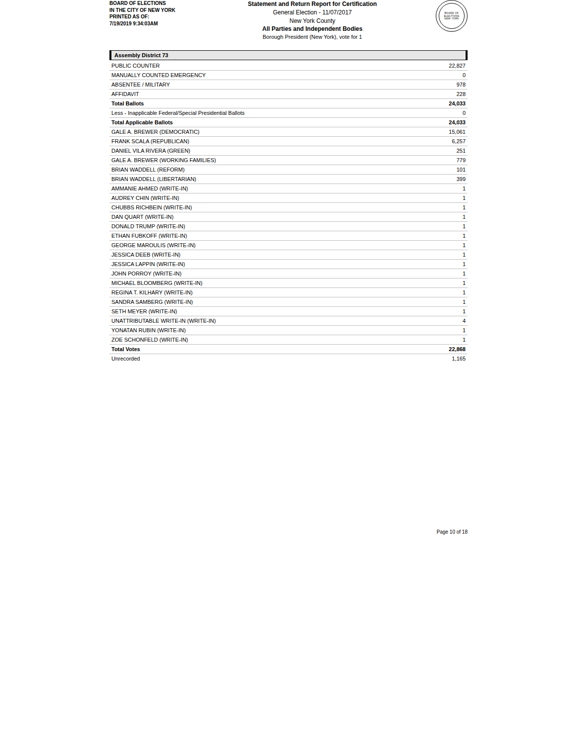BOARD OF ELECTIONS
IN THE CITY OF NEW YORK
PRINTED AS OF:
7/19/2019 9:34:03AM
Statement and Return Report for Certification
General Election - 11/07/2017
New York County
All Parties and Independent Bodies
Borough President (New York), vote for 1
BOARD OF
ELECTIONS
NEW YORK
Assembly District 73
| PUBLIC COUNTER | 22,827 |
| MANUALLY COUNTED EMERGENCY | 0 |
| ABSENTEE / MILITARY | 978 |
| AFFIDAVIT | 228 |
| Total Ballots | 24,033 |
| Less - Inapplicable Federal/Special Presidential Ballots | 0 |
| Total Applicable Ballots | 24,033 |
| GALE A. BREWER (DEMOCRATIC) | 15,061 |
| FRANK SCALA (REPUBLICAN) | 6,257 |
| DANIEL VILA RIVERA (GREEN) | 251 |
| GALE A. BREWER (WORKING FAMILIES) | 779 |
| BRIAN WADDELL (REFORM) | 101 |
| BRIAN WADDELL (LIBERTARIAN) | 399 |
| AMMANIE AHMED (WRITE-IN) | 1 |
| AUDREY CHIN (WRITE-IN) | 1 |
| CHUBBS RICHBEIN (WRITE-IN) | 1 |
| DAN QUART (WRITE-IN) | 1 |
| DONALD TRUMP (WRITE-IN) | 1 |
| ETHAN FUBKOFF (WRITE-IN) | 1 |
| GEORGE MAROULIS (WRITE-IN) | 1 |
| JESSICA DEEB (WRITE-IN) | 1 |
| JESSICA LAPPIN (WRITE-IN) | 1 |
| JOHN PORROY (WRITE-IN) | 1 |
| MICHAEL BLOOMBERG (WRITE-IN) | 1 |
| REGINA T. KILHARY (WRITE-IN) | 1 |
| SANDRA SAMBERG (WRITE-IN) | 1 |
| SETH MEYER (WRITE-IN) | 1 |
| UNATTRIBUTABLE WRITE-IN (WRITE-IN) | 4 |
| YONATAN RUBIN (WRITE-IN) | 1 |
| ZOE SCHONFELD (WRITE-IN) | 1 |
| Total Votes | 22,868 |
| Unrecorded | 1,165 |
Page 10 of 18